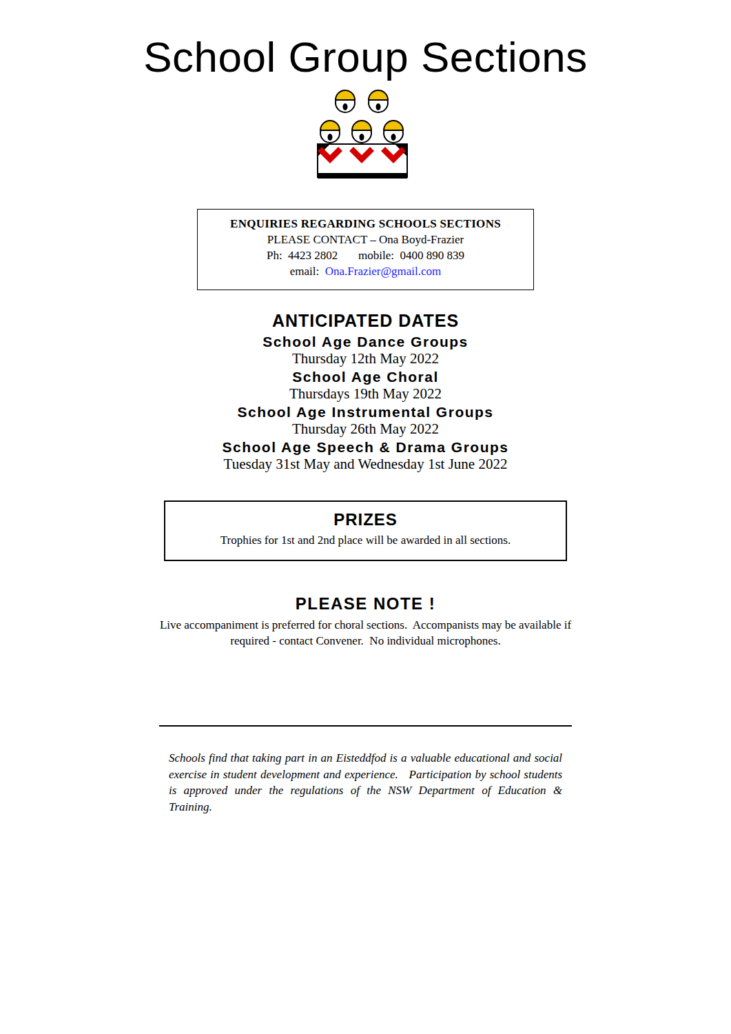School Group Sections
ENQUIRIES REGARDING SCHOOLS SECTIONS
PLEASE CONTACT – Ona Boyd-Frazier
Ph: 4423 2802 mobile: 0400 890 839
email: Ona.Frazier@gmail.com
ANTICIPATED DATES
School Age Dance Groups
Thursday 12th May 2022
School Age Choral
Thursdays 19th May 2022
School Age Instrumental Groups
Thursday 26th May 2022
School Age Speech & Drama Groups
Tuesday 31st May and Wednesday 1st June 2022
PRIZES
Trophies for 1st and 2nd place will be awarded in all sections.
PLEASE NOTE !
Live accompaniment is preferred for choral sections. Accompanists may be available if required - contact Convener. No individual microphones.
Schools find that taking part in an Eisteddfod is a valuable educational and social exercise in student development and experience. Participation by school students is approved under the regulations of the NSW Department of Education & Training.